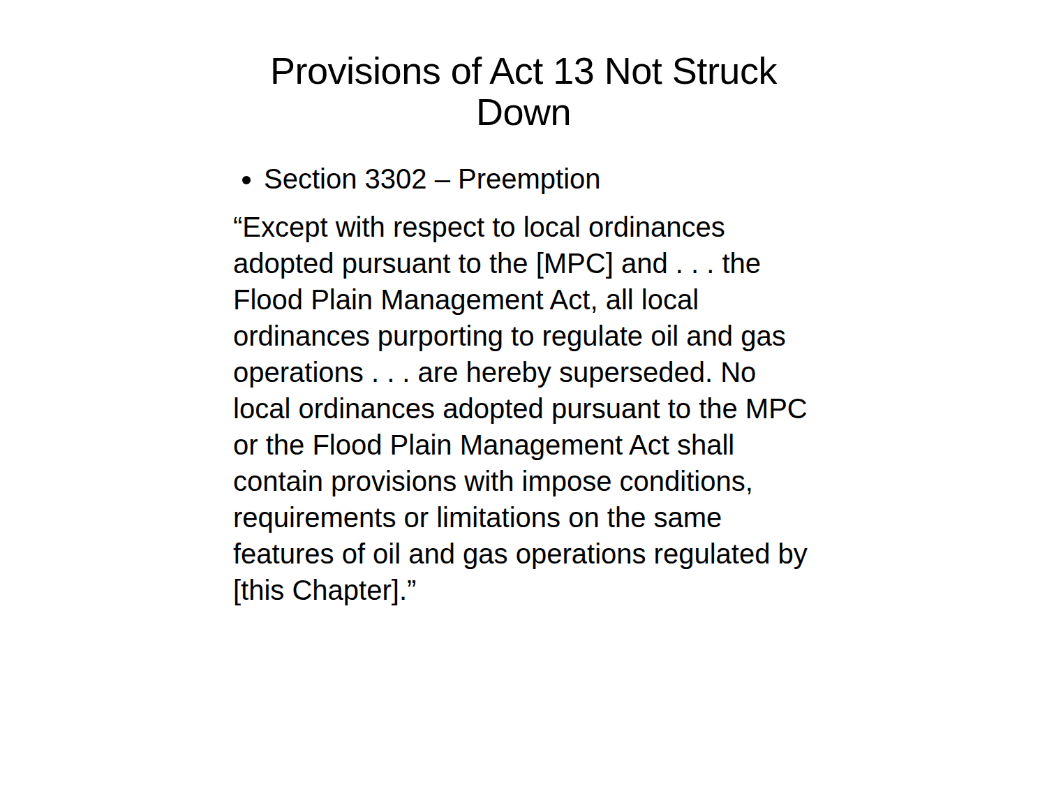Provisions of Act 13 Not Struck Down
Section 3302 – Preemption
“Except with respect to local ordinances adopted pursuant to the [MPC] and . . . the Flood Plain Management Act, all local ordinances purporting to regulate oil and gas operations . . . are hereby superseded. No local ordinances adopted pursuant to the MPC or the Flood Plain Management Act shall contain provisions with impose conditions, requirements or limitations on the same features of oil and gas operations regulated by [this Chapter].”